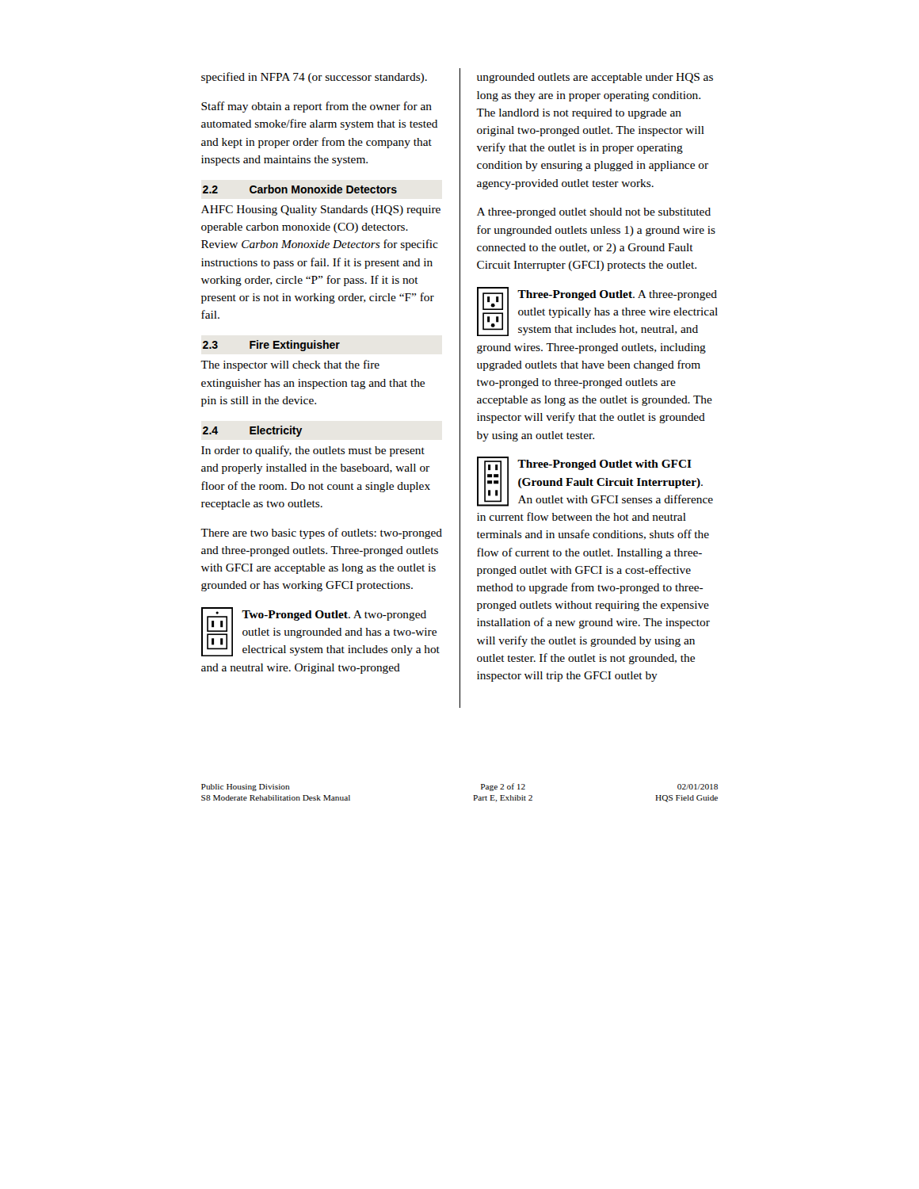specified in NFPA 74 (or successor standards).
Staff may obtain a report from the owner for an automated smoke/fire alarm system that is tested and kept in proper order from the company that inspects and maintains the system.
2.2 Carbon Monoxide Detectors
AHFC Housing Quality Standards (HQS) require operable carbon monoxide (CO) detectors. Review Carbon Monoxide Detectors for specific instructions to pass or fail. If it is present and in working order, circle “P” for pass. If it is not present or is not in working order, circle “F” for fail.
2.3 Fire Extinguisher
The inspector will check that the fire extinguisher has an inspection tag and that the pin is still in the device.
2.4 Electricity
In order to qualify, the outlets must be present and properly installed in the baseboard, wall or floor of the room. Do not count a single duplex receptacle as two outlets.
There are two basic types of outlets: two-pronged and three-pronged outlets. Three-pronged outlets with GFCI are acceptable as long as the outlet is grounded or has working GFCI protections.
Two-Pronged Outlet. A two-pronged outlet is ungrounded and has a two-wire electrical system that includes only a hot and a neutral wire. Original two-pronged
ungrounded outlets are acceptable under HQS as long as they are in proper operating condition. The landlord is not required to upgrade an original two-pronged outlet. The inspector will verify that the outlet is in proper operating condition by ensuring a plugged in appliance or agency-provided outlet tester works.
A three-pronged outlet should not be substituted for ungrounded outlets unless 1) a ground wire is connected to the outlet, or 2) a Ground Fault Circuit Interrupter (GFCI) protects the outlet.
Three-Pronged Outlet. A three-pronged outlet typically has a three wire electrical system that includes hot, neutral, and ground wires. Three-pronged outlets, including upgraded outlets that have been changed from two-pronged to three-pronged outlets are acceptable as long as the outlet is grounded. The inspector will verify that the outlet is grounded by using an outlet tester.
Three-Pronged Outlet with GFCI (Ground Fault Circuit Interrupter). An outlet with GFCI senses a difference in current flow between the hot and neutral terminals and in unsafe conditions, shuts off the flow of current to the outlet. Installing a three-pronged outlet with GFCI is a cost-effective method to upgrade from two-pronged to three-pronged outlets without requiring the expensive installation of a new ground wire. The inspector will verify the outlet is grounded by using an outlet tester. If the outlet is not grounded, the inspector will trip the GFCI outlet by
Public Housing Division
S8 Moderate Rehabilitation Desk Manual
Page 2 of 12
Part E, Exhibit 2
02/01/2018
HQS Field Guide